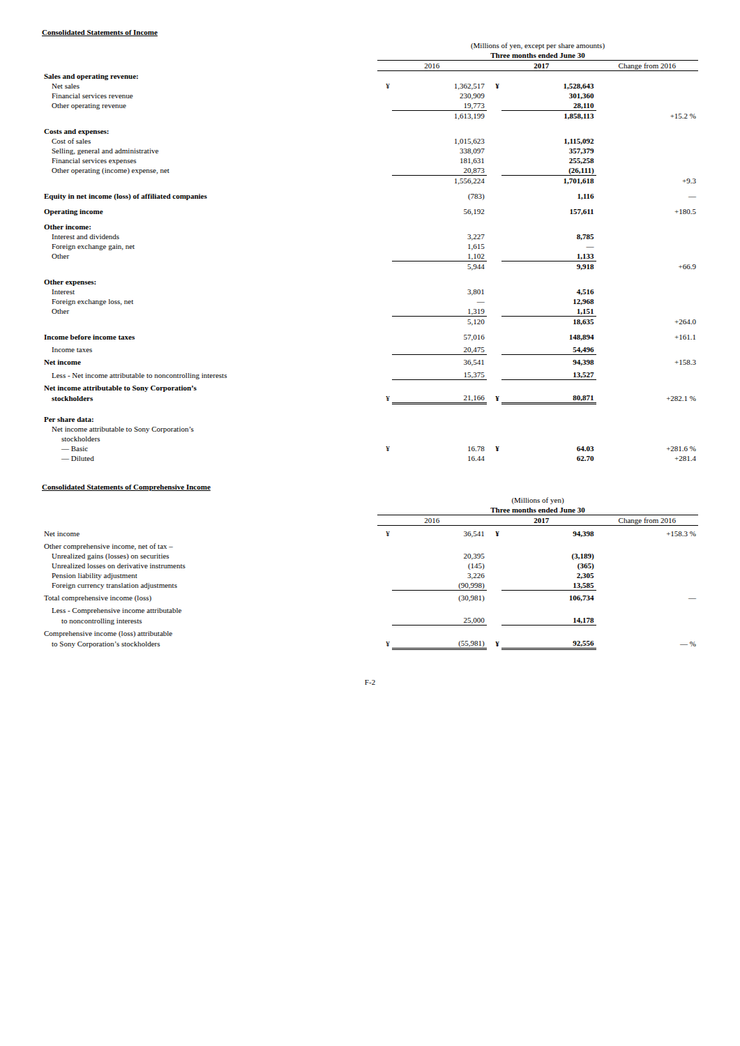Consolidated Statements of Income
| | (Millions of yen, except per share amounts) |
| | Three months ended June 30 |
| | 2016 | 2017 | Change from 2016 |
| Sales and operating revenue: | | | | | |
| Net sales | ¥ | 1,362,517 | ¥ | 1,528,643 | |
| Financial services revenue | | 230,909 | | 301,360 | |
| Other operating revenue | | 19,773 | | 28,110 | |
| | | 1,613,199 | | 1,858,113 | +15.2 % |
| Costs and expenses: | | | | | |
| Cost of sales | | 1,015,623 | | 1,115,092 | |
| Selling, general and administrative | | 338,097 | | 357,379 | |
| Financial services expenses | | 181,631 | | 255,258 | |
| Other operating (income) expense, net | | 20,873 | | (26,111) | |
| | | 1,556,224 | | 1,701,618 | +9.3 |
| Equity in net income (loss) of affiliated companies | | (783) | | 1,116 | — |
| Operating income | | 56,192 | | 157,611 | +180.5 |
| Other income: | | | | | |
| Interest and dividends | | 3,227 | | 8,785 | |
| Foreign exchange gain, net | | 1,615 | | — | |
| Other | | 1,102 | | 1,133 | |
| | | 5,944 | | 9,918 | +66.9 |
| Other expenses: | | | | | |
| Interest | | 3,801 | | 4,516 | |
| Foreign exchange loss, net | | — | | 12,968 | |
| Other | | 1,319 | | 1,151 | |
| | | 5,120 | | 18,635 | +264.0 |
| Income before income taxes | | 57,016 | | 148,894 | +161.1 |
| Income taxes | | 20,475 | | 54,496 | |
| Net income | | 36,541 | | 94,398 | +158.3 |
| Less - Net income attributable to noncontrolling interests | | 15,375 | | 13,527 | |
| Net income attributable to Sony Corporation’s | | | | | |
| stockholders | ¥ | 21,166 | ¥ | 80,871 | +282.1 % |
| Per share data: | | | | | |
| Net income attributable to Sony Corporation’s | | | | | |
| stockholders | | | | | |
| — Basic | ¥ | 16.78 | ¥ | 64.03 | +281.6 % |
| — Diluted | | 16.44 | | 62.70 | +281.4 |
Consolidated Statements of Comprehensive Income
| | (Millions of yen) |
| | Three months ended June 30 |
| | 2016 | 2017 | Change from 2016 |
| Net income | ¥ | 36,541 | ¥ | 94,398 | +158.3 % |
| Other comprehensive income, net of tax – | | | | | |
| Unrealized gains (losses) on securities | | 20,395 | | (3,189) | |
| Unrealized losses on derivative instruments | | (145) | | (365) | |
| Pension liability adjustment | | 3,226 | | 2,305 | |
| Foreign currency translation adjustments | | (90,998) | | 13,585 | |
| Total comprehensive income (loss) | | (30,981) | | 106,734 | — |
| Less - Comprehensive income attributable | | | | | |
| to noncontrolling interests | | 25,000 | | 14,178 | |
| Comprehensive income (loss) attributable | | | | | |
| to Sony Corporation’s stockholders | ¥ | (55,981) | ¥ | 92,556 | — % |
F-2